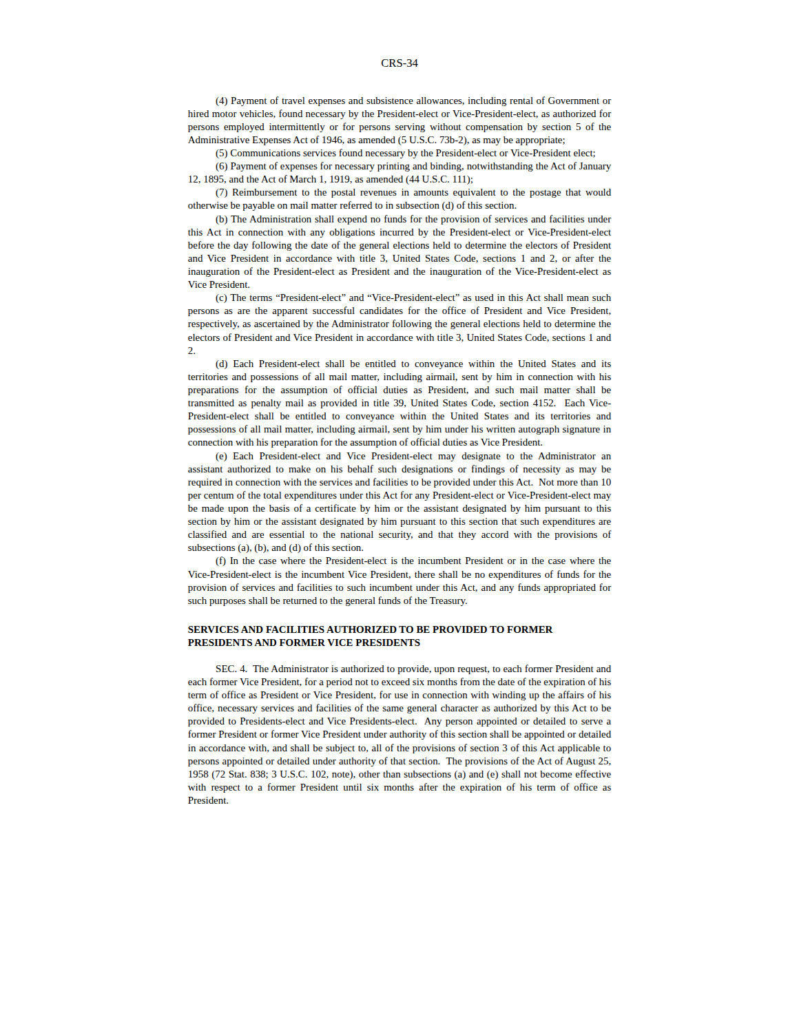CRS-34
(4) Payment of travel expenses and subsistence allowances, including rental of Government or hired motor vehicles, found necessary by the President-elect or Vice-President-elect, as authorized for persons employed intermittently or for persons serving without compensation by section 5 of the Administrative Expenses Act of 1946, as amended (5 U.S.C. 73b-2), as may be appropriate;
(5) Communications services found necessary by the President-elect or Vice-President elect;
(6) Payment of expenses for necessary printing and binding, notwithstanding the Act of January 12, 1895, and the Act of March 1, 1919, as amended (44 U.S.C. 111);
(7) Reimbursement to the postal revenues in amounts equivalent to the postage that would otherwise be payable on mail matter referred to in subsection (d) of this section.
(b) The Administration shall expend no funds for the provision of services and facilities under this Act in connection with any obligations incurred by the President-elect or Vice-President-elect before the day following the date of the general elections held to determine the electors of President and Vice President in accordance with title 3, United States Code, sections 1 and 2, or after the inauguration of the President-elect as President and the inauguration of the Vice-President-elect as Vice President.
(c) The terms “President-elect” and “Vice-President-elect” as used in this Act shall mean such persons as are the apparent successful candidates for the office of President and Vice President, respectively, as ascertained by the Administrator following the general elections held to determine the electors of President and Vice President in accordance with title 3, United States Code, sections 1 and 2.
(d) Each President-elect shall be entitled to conveyance within the United States and its territories and possessions of all mail matter, including airmail, sent by him in connection with his preparations for the assumption of official duties as President, and such mail matter shall be transmitted as penalty mail as provided in title 39, United States Code, section 4152. Each Vice-President-elect shall be entitled to conveyance within the United States and its territories and possessions of all mail matter, including airmail, sent by him under his written autograph signature in connection with his preparation for the assumption of official duties as Vice President.
(e) Each President-elect and Vice President-elect may designate to the Administrator an assistant authorized to make on his behalf such designations or findings of necessity as may be required in connection with the services and facilities to be provided under this Act. Not more than 10 per centum of the total expenditures under this Act for any President-elect or Vice-President-elect may be made upon the basis of a certificate by him or the assistant designated by him pursuant to this section by him or the assistant designated by him pursuant to this section that such expenditures are classified and are essential to the national security, and that they accord with the provisions of subsections (a), (b), and (d) of this section.
(f) In the case where the President-elect is the incumbent President or in the case where the Vice-President-elect is the incumbent Vice President, there shall be no expenditures of funds for the provision of services and facilities to such incumbent under this Act, and any funds appropriated for such purposes shall be returned to the general funds of the Treasury.
Services and Facilities Authorized to be Provided to Former
Presidents and Former Vice Presidents
SEC. 4. The Administrator is authorized to provide, upon request, to each former President and each former Vice President, for a period not to exceed six months from the date of the expiration of his term of office as President or Vice President, for use in connection with winding up the affairs of his office, necessary services and facilities of the same general character as authorized by this Act to be provided to Presidents-elect and Vice Presidents-elect. Any person appointed or detailed to serve a former President or former Vice President under authority of this section shall be appointed or detailed in accordance with, and shall be subject to, all of the provisions of section 3 of this Act applicable to persons appointed or detailed under authority of that section. The provisions of the Act of August 25, 1958 (72 Stat. 838; 3 U.S.C. 102, note), other than subsections (a) and (e) shall not become effective with respect to a former President until six months after the expiration of his term of office as President.